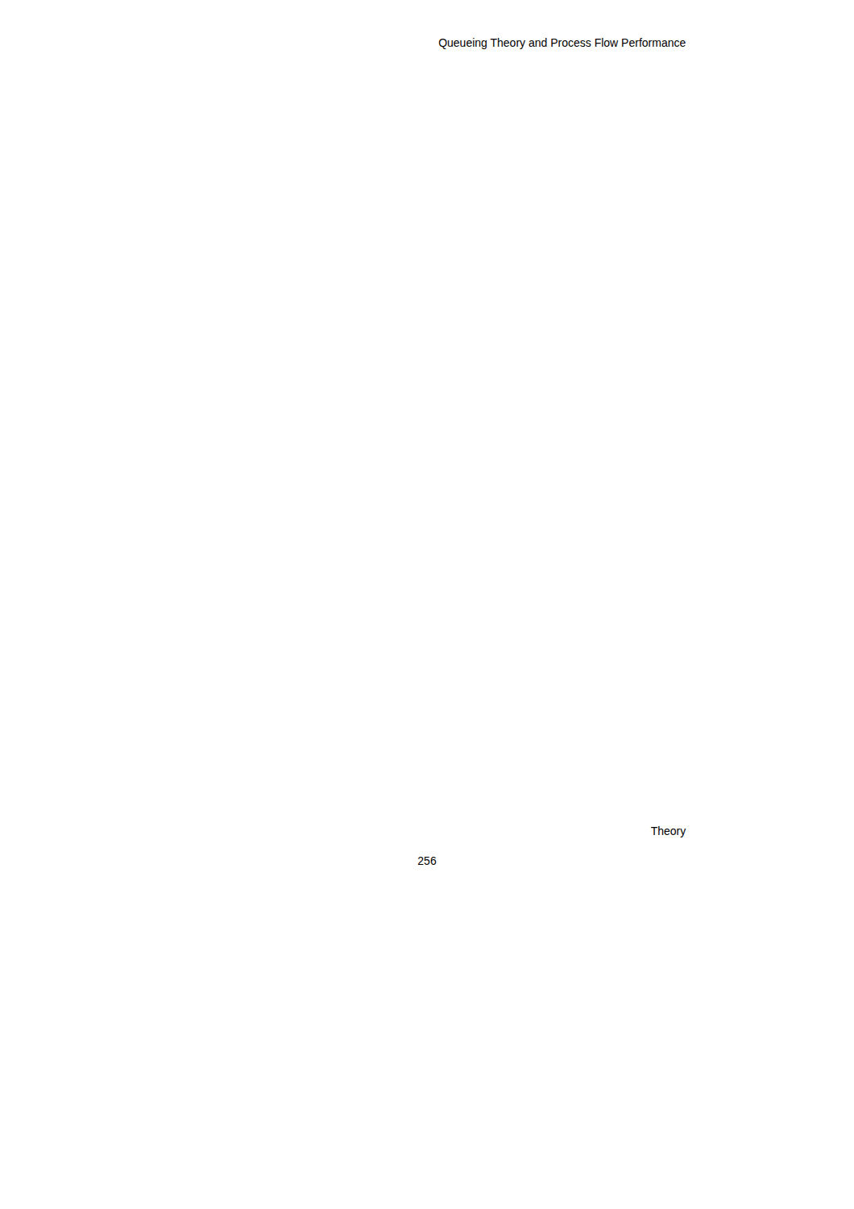Queueing Theory and Process Flow Performance
Theory
256